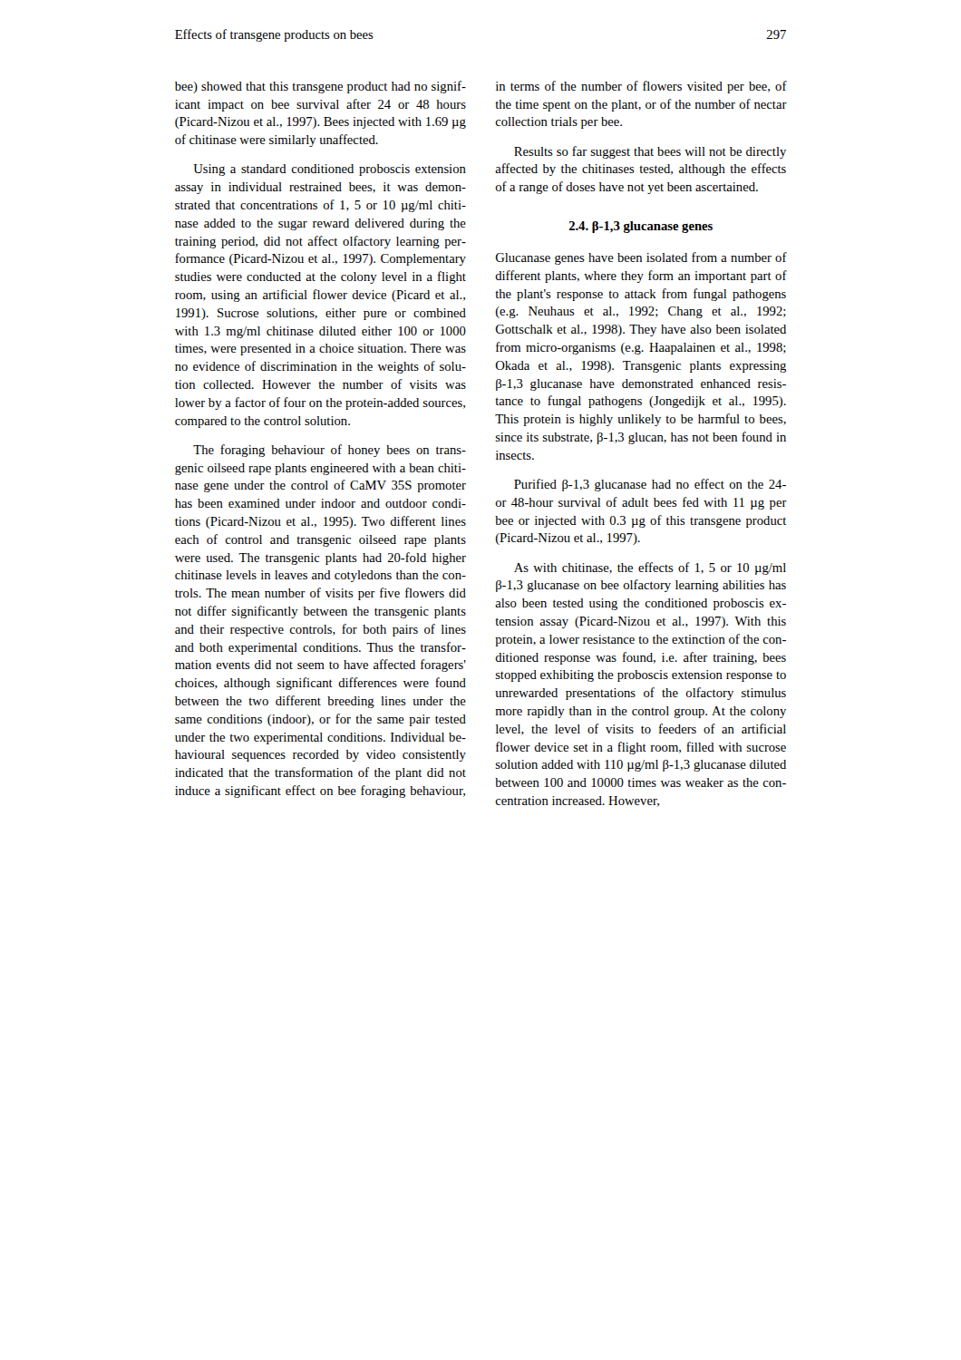Effects of transgene products on bees 297
bee) showed that this transgene product had no significant impact on bee survival after 24 or 48 hours (Picard-Nizou et al., 1997). Bees injected with 1.69 µg of chitinase were similarly unaffected.
Using a standard conditioned proboscis extension assay in individual restrained bees, it was demonstrated that concentrations of 1, 5 or 10 µg/ml chitinase added to the sugar reward delivered during the training period, did not affect olfactory learning performance (Picard-Nizou et al., 1997). Complementary studies were conducted at the colony level in a flight room, using an artificial flower device (Picard et al., 1991). Sucrose solutions, either pure or combined with 1.3 mg/ml chitinase diluted either 100 or 1000 times, were presented in a choice situation. There was no evidence of discrimination in the weights of solution collected. However the number of visits was lower by a factor of four on the protein-added sources, compared to the control solution.
The foraging behaviour of honey bees on transgenic oilseed rape plants engineered with a bean chitinase gene under the control of CaMV 35S promoter has been examined under indoor and outdoor conditions (Picard-Nizou et al., 1995). Two different lines each of control and transgenic oilseed rape plants were used. The transgenic plants had 20-fold higher chitinase levels in leaves and cotyledons than the controls. The mean number of visits per five flowers did not differ significantly between the transgenic plants and their respective controls, for both pairs of lines and both experimental conditions. Thus the transformation events did not seem to have affected foragers' choices, although significant differences were found between the two different breeding lines under the same conditions (indoor), or for the same pair tested under the two experimental conditions. Individual behavioural sequences recorded by video consistently indicated that the transformation of the plant did not induce a significant effect on bee foraging behaviour, in terms of the number of flowers visited per bee, of the time spent on the plant, or of the number of nectar collection trials per bee.
Results so far suggest that bees will not be directly affected by the chitinases tested, although the effects of a range of doses have not yet been ascertained.
2.4. β-1,3 glucanase genes
Glucanase genes have been isolated from a number of different plants, where they form an important part of the plant's response to attack from fungal pathogens (e.g. Neuhaus et al., 1992; Chang et al., 1992; Gottschalk et al., 1998). They have also been isolated from micro-organisms (e.g. Haapalainen et al., 1998; Okada et al., 1998). Transgenic plants expressing β-1,3 glucanase have demonstrated enhanced resistance to fungal pathogens (Jongedijk et al., 1995). This protein is highly unlikely to be harmful to bees, since its substrate, β-1,3 glucan, has not been found in insects.
Purified β-1,3 glucanase had no effect on the 24- or 48-hour survival of adult bees fed with 11 µg per bee or injected with 0.3 µg of this transgene product (Picard-Nizou et al., 1997).
As with chitinase, the effects of 1, 5 or 10 µg/ml β-1,3 glucanase on bee olfactory learning abilities has also been tested using the conditioned proboscis extension assay (Picard-Nizou et al., 1997). With this protein, a lower resistance to the extinction of the conditioned response was found, i.e. after training, bees stopped exhibiting the proboscis extension response to unrewarded presentations of the olfactory stimulus more rapidly than in the control group. At the colony level, the level of visits to feeders of an artificial flower device set in a flight room, filled with sucrose solution added with 110 µg/ml β-1,3 glucanase diluted between 100 and 10000 times was weaker as the concentration increased. However,